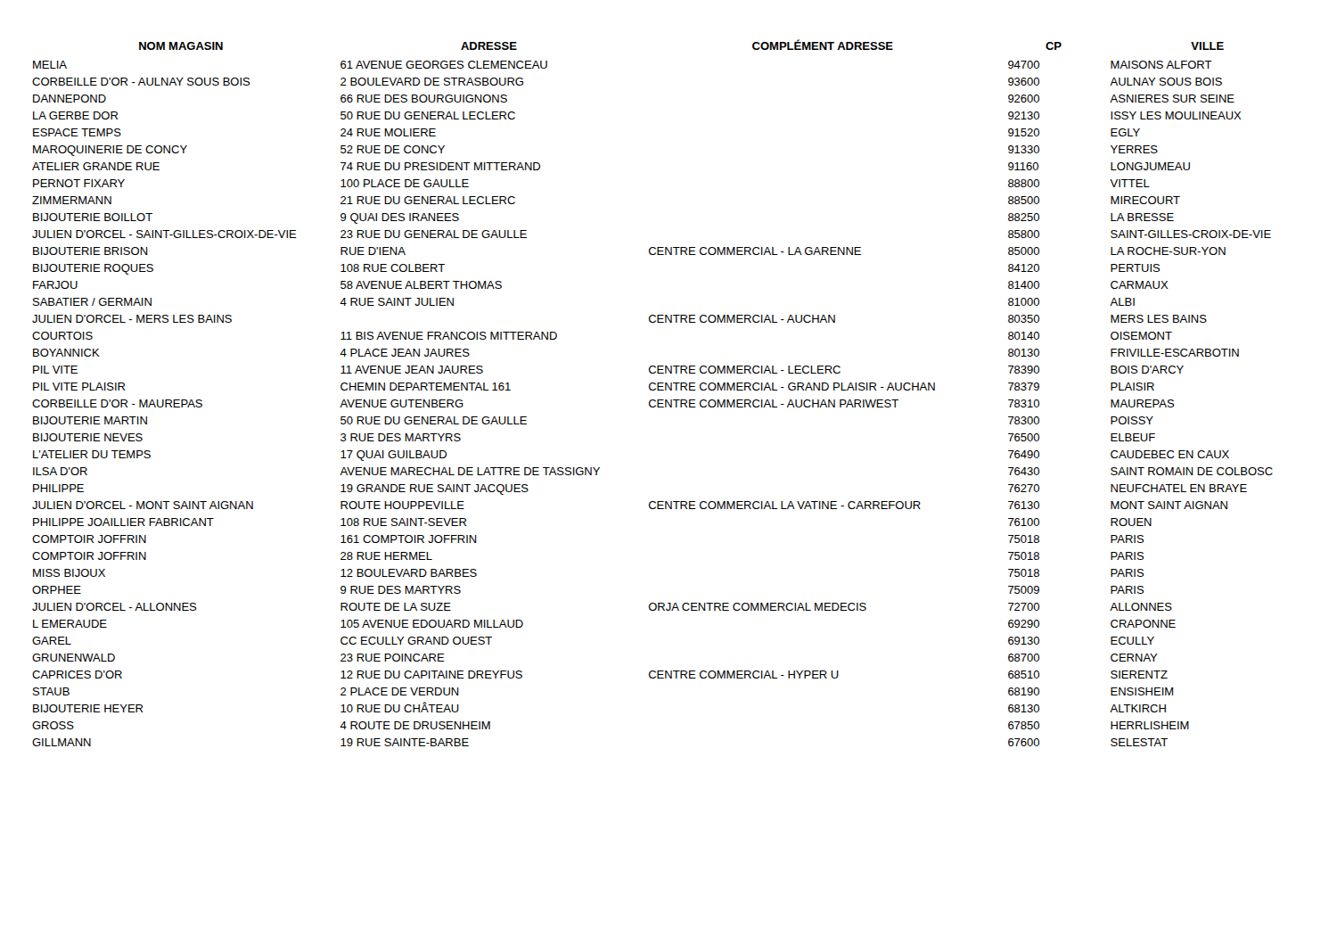| NOM MAGASIN | ADRESSE | COMPLÉMENT ADRESSE | CP | VILLE |
| --- | --- | --- | --- | --- |
| MELIA | 61 AVENUE GEORGES CLEMENCEAU | | 94700 | MAISONS ALFORT |
| CORBEILLE D'OR - AULNAY SOUS BOIS | 2 BOULEVARD DE STRASBOURG | | 93600 | AULNAY SOUS BOIS |
| DANNEPOND | 66 RUE DES BOURGUIGNONS | | 92600 | ASNIERES SUR SEINE |
| LA GERBE DOR | 50 RUE DU GENERAL LECLERC | | 92130 | ISSY LES MOULINEAUX |
| ESPACE TEMPS | 24 RUE MOLIERE | | 91520 | EGLY |
| MAROQUINERIE DE CONCY | 52 RUE DE CONCY | | 91330 | YERRES |
| ATELIER GRANDE RUE | 74 RUE DU PRESIDENT MITTERAND | | 91160 | LONGJUMEAU |
| PERNOT FIXARY | 100 PLACE DE GAULLE | | 88800 | VITTEL |
| ZIMMERMANN | 21 RUE DU GENERAL LECLERC | | 88500 | MIRECOURT |
| BIJOUTERIE BOILLOT | 9 QUAI DES IRANEES | | 88250 | LA BRESSE |
| JULIEN D'ORCEL - SAINT-GILLES-CROIX-DE-VIE | 23 RUE DU GENERAL DE GAULLE | | 85800 | SAINT-GILLES-CROIX-DE-VIE |
| BIJOUTERIE BRISON | RUE D'IENA | CENTRE COMMERCIAL - LA GARENNE | 85000 | LA ROCHE-SUR-YON |
| BIJOUTERIE ROQUES | 108 RUE COLBERT | | 84120 | PERTUIS |
| FARJOU | 58 AVENUE ALBERT THOMAS | | 81400 | CARMAUX |
| SABATIER / GERMAIN | 4 RUE SAINT JULIEN | | 81000 | ALBI |
| JULIEN D'ORCEL - MERS LES BAINS | | CENTRE COMMERCIAL - AUCHAN | 80350 | MERS LES BAINS |
| COURTOIS | 11 BIS AVENUE FRANCOIS MITTERAND | | 80140 | OISEMONT |
| BOYANNICK | 4 PLACE JEAN JAURES | | 80130 | FRIVILLE-ESCARBOTIN |
| PIL VITE | 11 AVENUE JEAN JAURES | CENTRE COMMERCIAL - LECLERC | 78390 | BOIS D'ARCY |
| PIL VITE PLAISIR | CHEMIN DEPARTEMENTAL 161 | CENTRE COMMERCIAL - GRAND PLAISIR - AUCHAN | 78379 | PLAISIR |
| CORBEILLE D'OR - MAUREPAS | AVENUE GUTENBERG | CENTRE COMMERCIAL - AUCHAN PARIWEST | 78310 | MAUREPAS |
| BIJOUTERIE MARTIN | 50 RUE DU GENERAL DE GAULLE | | 78300 | POISSY |
| BIJOUTERIE NEVES | 3 RUE DES MARTYRS | | 76500 | ELBEUF |
| L'ATELIER DU TEMPS | 17 QUAI GUILBAUD | | 76490 | CAUDEBEC EN CAUX |
| ILSA D'OR | AVENUE MARECHAL DE LATTRE DE TASSIGNY | | 76430 | SAINT ROMAIN DE COLBOSC |
| PHILIPPE | 19 GRANDE RUE SAINT JACQUES | | 76270 | NEUFCHATEL EN BRAYE |
| JULIEN D'ORCEL - MONT SAINT AIGNAN | ROUTE HOUPPEVILLE | CENTRE COMMERCIAL LA VATINE - CARREFOUR | 76130 | MONT SAINT AIGNAN |
| PHILIPPE JOAILLIER FABRICANT | 108 RUE SAINT-SEVER | | 76100 | ROUEN |
| COMPTOIR JOFFRIN | 161 COMPTOIR JOFFRIN | | 75018 | PARIS |
| COMPTOIR JOFFRIN | 28 RUE HERMEL | | 75018 | PARIS |
| MISS BIJOUX | 12 BOULEVARD BARBES | | 75018 | PARIS |
| ORPHEE | 9 RUE DES MARTYRS | | 75009 | PARIS |
| JULIEN D'ORCEL - ALLONNES | ROUTE DE LA SUZE | ORJA CENTRE COMMERCIAL MEDECIS | 72700 | ALLONNES |
| L EMERAUDE | 105 AVENUE EDOUARD MILLAUD | | 69290 | CRAPONNE |
| GAREL | CC ECULLY GRAND OUEST | | 69130 | ECULLY |
| GRUNENWALD | 23 RUE POINCARE | | 68700 | CERNAY |
| CAPRICES D'OR | 12 RUE DU CAPITAINE DREYFUS | CENTRE COMMERCIAL - HYPER U | 68510 | SIERENTZ |
| STAUB | 2 PLACE DE VERDUN | | 68190 | ENSISHEIM |
| BIJOUTERIE HEYER | 10 RUE DU CHÂTEAU | | 68130 | ALTKIRCH |
| GROSS | 4 ROUTE DE DRUSENHEIM | | 67850 | HERRLISHEIM |
| GILLMANN | 19 RUE SAINTE-BARBE | | 67600 | SELESTAT |